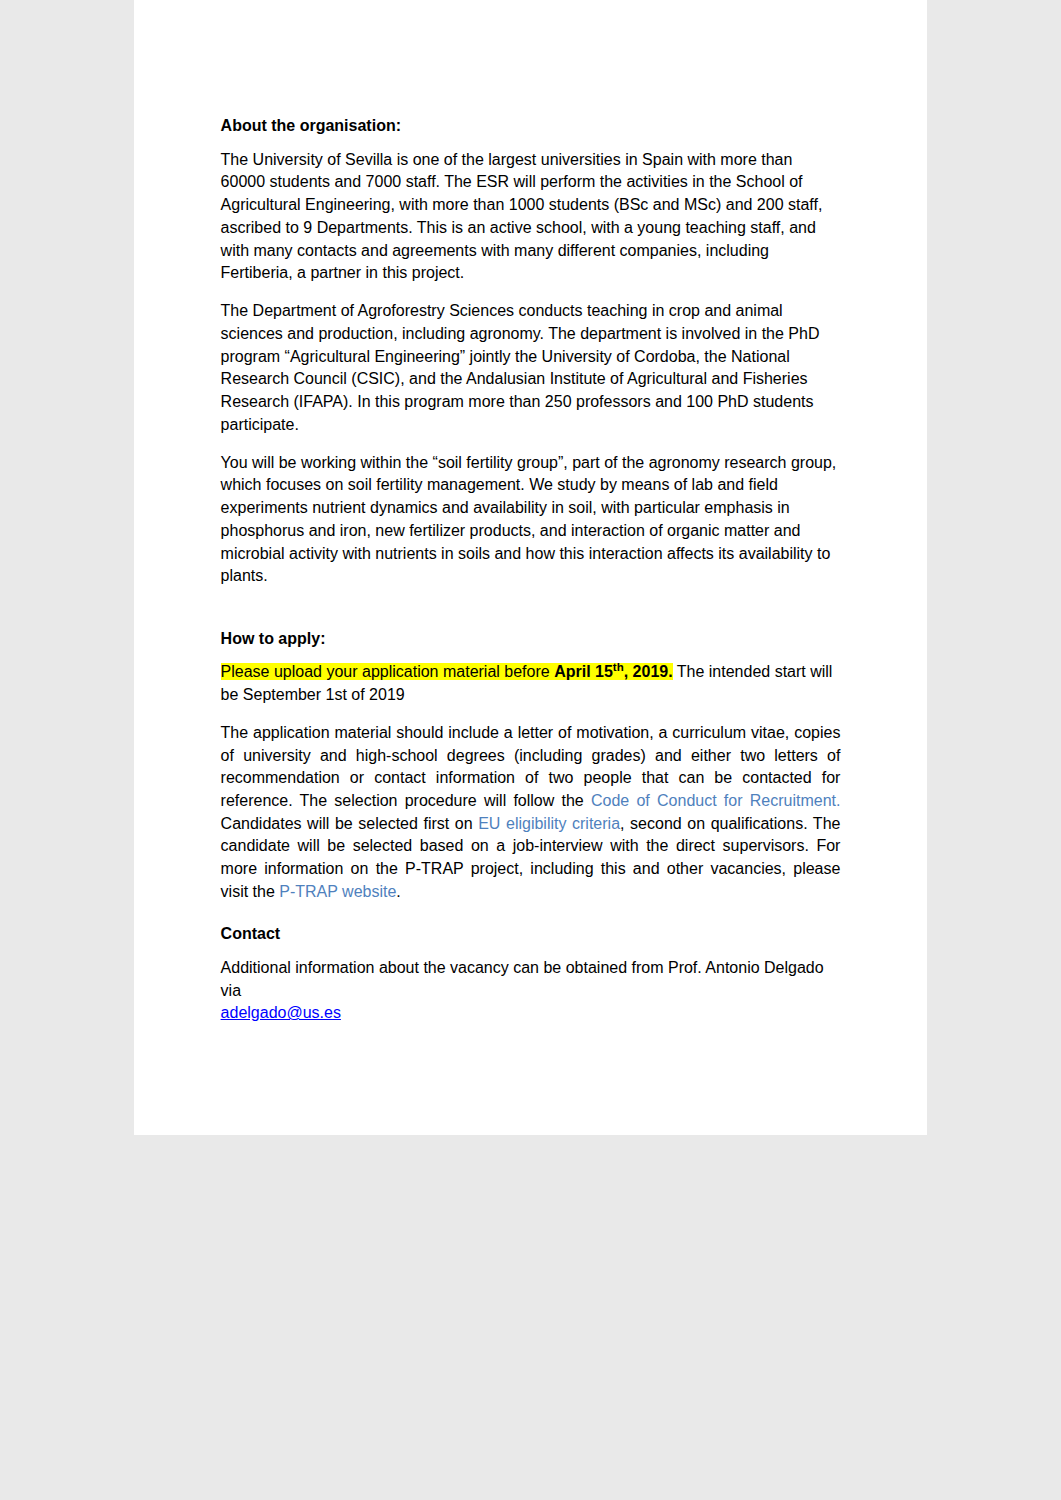About the organisation:
The University of Sevilla is one of the largest universities in Spain with more than 60000 students and 7000 staff. The ESR will perform the activities in the School of Agricultural Engineering, with more than 1000 students (BSc and MSc) and 200 staff, ascribed to 9 Departments. This is an active school, with a young teaching staff, and with many contacts and agreements with many different companies, including Fertiberia, a partner in this project.
The Department of Agroforestry Sciences conducts teaching in crop and animal sciences and production, including agronomy. The department is involved in the PhD program “Agricultural Engineering” jointly the University of Cordoba, the National Research Council (CSIC), and the Andalusian Institute of Agricultural and Fisheries Research (IFAPA). In this program more than 250 professors and 100 PhD students participate.
You will be working within the “soil fertility group”, part of the agronomy research group, which focuses on soil fertility management. We study by means of lab and field experiments nutrient dynamics and availability in soil, with particular emphasis in phosphorus and iron, new fertilizer products, and interaction of organic matter and microbial activity with nutrients in soils and how this interaction affects its availability to plants.
How to apply:
Please upload your application material before April 15th, 2019. The intended start will be September 1st of 2019
The application material should include a letter of motivation, a curriculum vitae, copies of university and high-school degrees (including grades) and either two letters of recommendation or contact information of two people that can be contacted for reference. The selection procedure will follow the Code of Conduct for Recruitment. Candidates will be selected first on EU eligibility criteria, second on qualifications. The candidate will be selected based on a job-interview with the direct supervisors. For more information on the P-TRAP project, including this and other vacancies, please visit the P-TRAP website.
Contact
Additional information about the vacancy can be obtained from Prof. Antonio Delgado via
adelgado@us.es